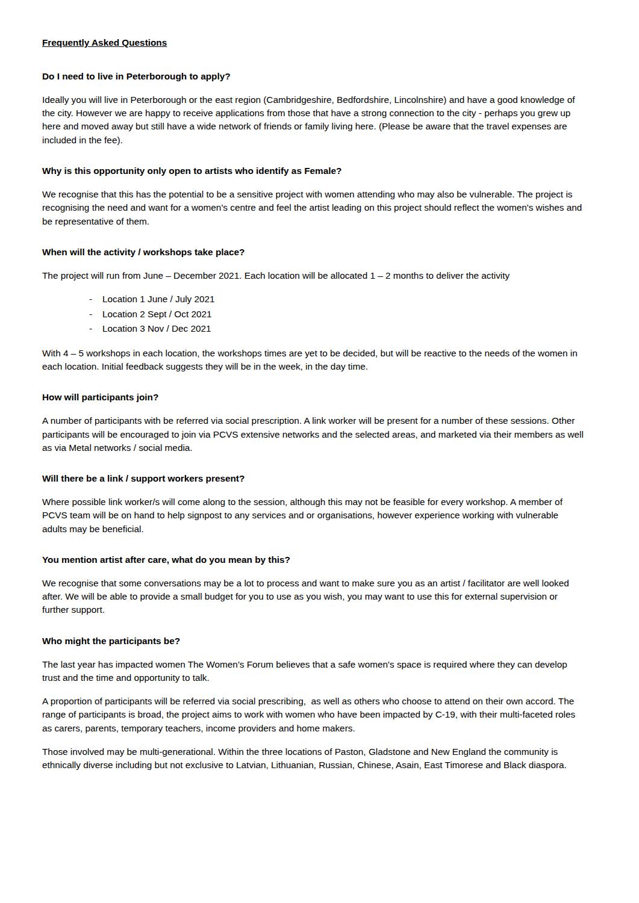Frequently Asked Questions
Do I need to live in Peterborough to apply?
Ideally you will live in Peterborough or the east region (Cambridgeshire, Bedfordshire, Lincolnshire) and have a good knowledge of the city. However we are happy to receive applications from those that have a strong connection to the city - perhaps you grew up here and moved away but still have a wide network of friends or family living here. (Please be aware that the travel expenses are included in the fee).
Why is this opportunity only open to artists who identify as Female?
We recognise that this has the potential to be a sensitive project with women attending who may also be vulnerable. The project is recognising the need and want for a women's centre and feel the artist leading on this project should reflect the women's wishes and be representative of them.
When will the activity / workshops take place?
The project will run from June – December 2021. Each location will be allocated 1 – 2 months to deliver the activity
Location 1 June / July 2021
Location 2 Sept / Oct 2021
Location 3 Nov / Dec 2021
With 4 – 5 workshops in each location, the workshops times are yet to be decided, but will be reactive to the needs of the women in each location. Initial feedback suggests they will be in the week, in the day time.
How will participants join?
A number of participants with be referred via social prescription. A link worker will be present for a number of these sessions. Other participants will be encouraged to join via PCVS extensive networks and the selected areas, and marketed via their members as well as via Metal networks / social media.
Will there be a link / support workers present?
Where possible link worker/s will come along to the session, although this may not be feasible for every workshop. A member of PCVS team will be on hand to help signpost to any services and or organisations, however experience working with vulnerable adults may be beneficial.
You mention artist after care, what do you mean by this?
We recognise that some conversations may be a lot to process and want to make sure you as an artist / facilitator are well looked after. We will be able to provide a small budget for you to use as you wish, you may want to use this for external supervision or further support.
Who might the participants be?
The last year has impacted women The Women's Forum believes that a safe women's space is required where they can develop trust and the time and opportunity to talk.
A proportion of participants will be referred via social prescribing, as well as others who choose to attend on their own accord. The range of participants is broad, the project aims to work with women who have been impacted by C-19, with their multi-faceted roles as carers, parents, temporary teachers, income providers and home makers.
Those involved may be multi-generational. Within the three locations of Paston, Gladstone and New England the community is ethnically diverse including but not exclusive to Latvian, Lithuanian, Russian, Chinese, Asain, East Timorese and Black diaspora.